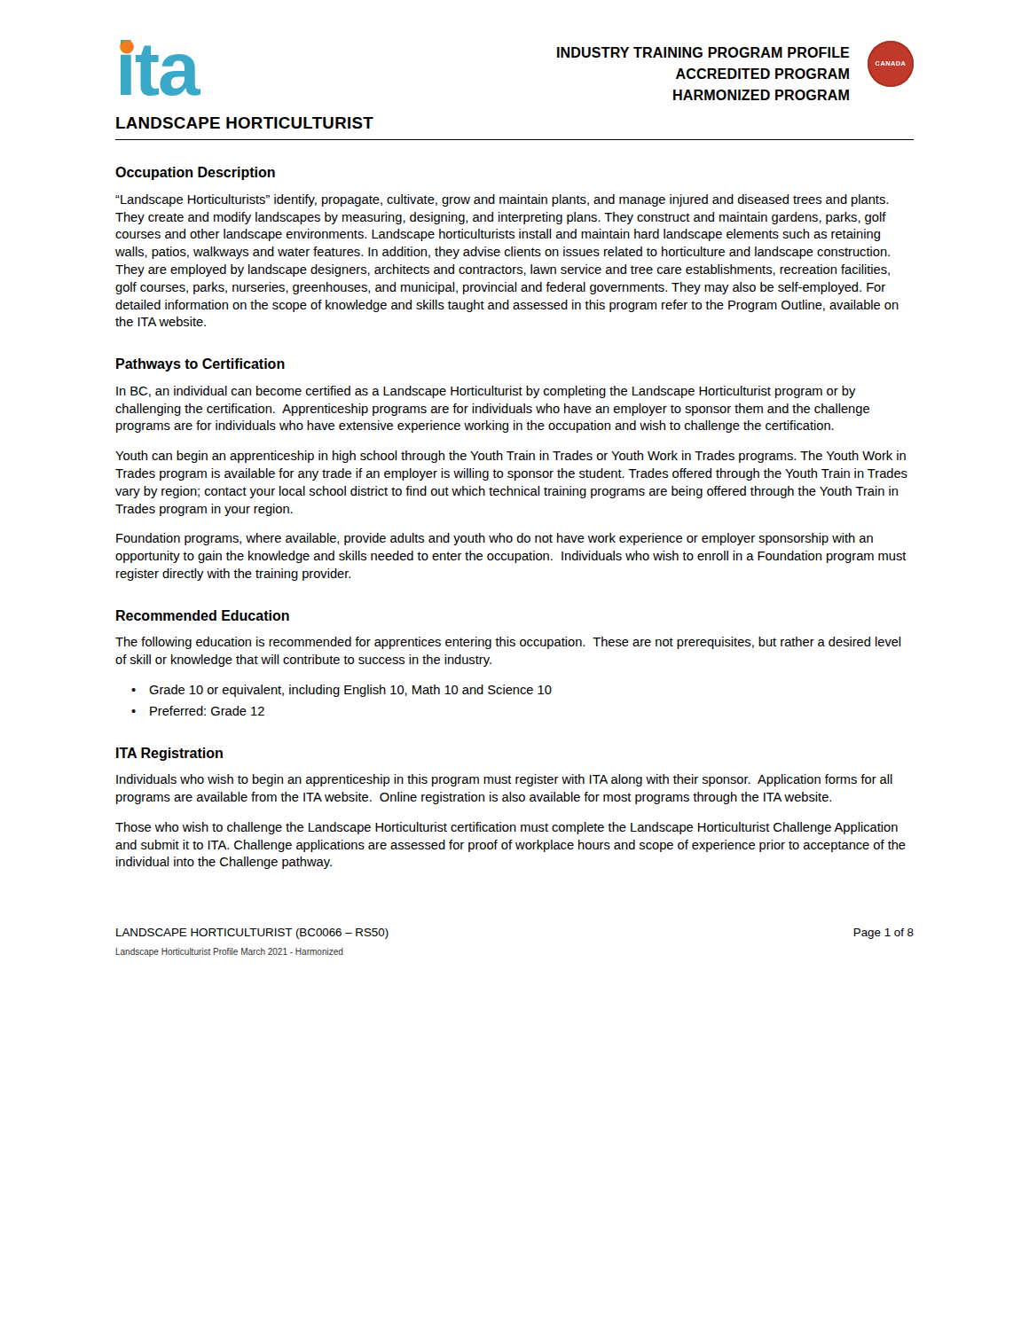●ita
INDUSTRY TRAINING PROGRAM PROFILE
ACCREDITED PROGRAM
HARMONIZED PROGRAM
CANADA
LANDSCAPE HORTICULTURIST
Occupation Description
“Landscape Horticulturists” identify, propagate, cultivate, grow and maintain plants, and manage injured and diseased trees and plants. They create and modify landscapes by measuring, designing, and interpreting plans. They construct and maintain gardens, parks, golf courses and other landscape environments. Landscape horticulturists install and maintain hard landscape elements such as retaining walls, patios, walkways and water features. In addition, they advise clients on issues related to horticulture and landscape construction. They are employed by landscape designers, architects and contractors, lawn service and tree care establishments, recreation facilities, golf courses, parks, nurseries, greenhouses, and municipal, provincial and federal governments. They may also be self-employed. For detailed information on the scope of knowledge and skills taught and assessed in this program refer to the Program Outline, available on the ITA website.
Pathways to Certification
In BC, an individual can become certified as a Landscape Horticulturist by completing the Landscape Horticulturist program or by challenging the certification. Apprenticeship programs are for individuals who have an employer to sponsor them and the challenge programs are for individuals who have extensive experience working in the occupation and wish to challenge the certification.
Youth can begin an apprenticeship in high school through the Youth Train in Trades or Youth Work in Trades programs. The Youth Work in Trades program is available for any trade if an employer is willing to sponsor the student. Trades offered through the Youth Train in Trades vary by region; contact your local school district to find out which technical training programs are being offered through the Youth Train in Trades program in your region.
Foundation programs, where available, provide adults and youth who do not have work experience or employer sponsorship with an opportunity to gain the knowledge and skills needed to enter the occupation. Individuals who wish to enroll in a Foundation program must register directly with the training provider.
Recommended Education
The following education is recommended for apprentices entering this occupation. These are not prerequisites, but rather a desired level of skill or knowledge that will contribute to success in the industry.
Grade 10 or equivalent, including English 10, Math 10 and Science 10
Preferred: Grade 12
ITA Registration
Individuals who wish to begin an apprenticeship in this program must register with ITA along with their sponsor. Application forms for all programs are available from the ITA website. Online registration is also available for most programs through the ITA website.
Those who wish to challenge the Landscape Horticulturist certification must complete the Landscape Horticulturist Challenge Application and submit it to ITA. Challenge applications are assessed for proof of workplace hours and scope of experience prior to acceptance of the individual into the Challenge pathway.
LANDSCAPE HORTICULTURIST (BC0066 – RS50) Page 1 of 8
Landscape Horticulturist Profile March 2021 - Harmonized